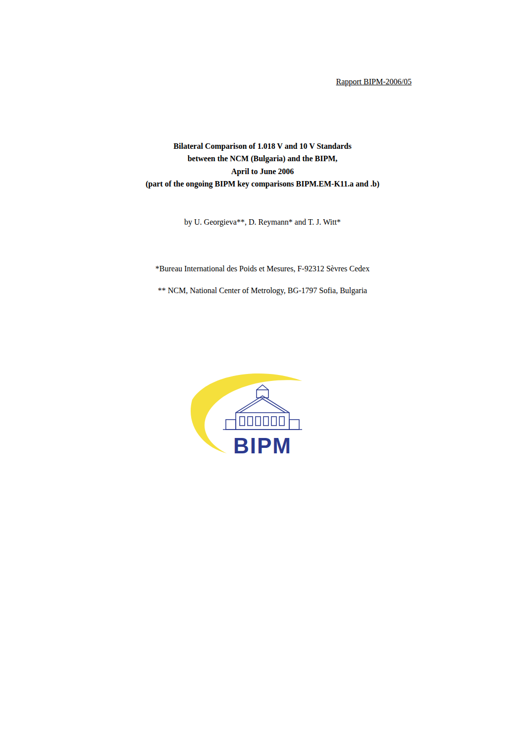Rapport BIPM-2006/05
Bilateral Comparison of 1.018 V and 10 V Standards between the NCM (Bulgaria) and the BIPM, April to June 2006 (part of the ongoing BIPM key comparisons BIPM.EM-K11.a and .b)
by U. Georgieva**, D. Reymann* and T. J. Witt*
*Bureau International des Poids et Mesures, F-92312 Sèvres Cedex
** NCM, National Center of Metrology, BG-1797 Sofia, Bulgaria
BIPM logo BIPM